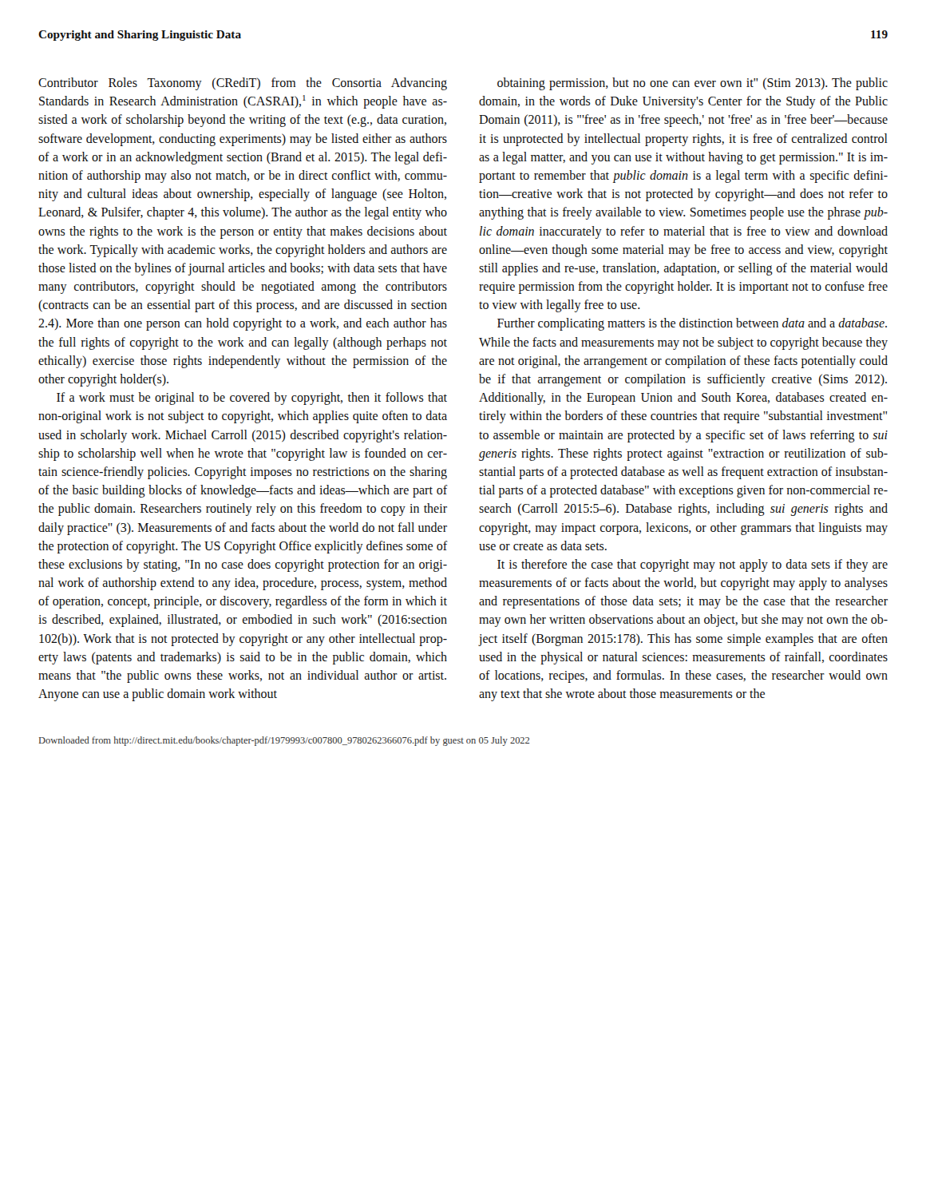Copyright and Sharing Linguistic Data 119
Contributor Roles Taxonomy (CRediT) from the Consortia Advancing Standards in Research Administration (CASRAI),1 in which people have assisted a work of scholarship beyond the writing of the text (e.g., data curation, software development, conducting experiments) may be listed either as authors of a work or in an acknowledgment section (Brand et al. 2015). The legal definition of authorship may also not match, or be in direct conflict with, community and cultural ideas about ownership, especially of language (see Holton, Leonard, & Pulsifer, chapter 4, this volume). The author as the legal entity who owns the rights to the work is the person or entity that makes decisions about the work. Typically with academic works, the copyright holders and authors are those listed on the bylines of journal articles and books; with data sets that have many contributors, copyright should be negotiated among the contributors (contracts can be an essential part of this process, and are discussed in section 2.4). More than one person can hold copyright to a work, and each author has the full rights of copyright to the work and can legally (although perhaps not ethically) exercise those rights independently without the permission of the other copyright holder(s).
If a work must be original to be covered by copyright, then it follows that non-original work is not subject to copyright, which applies quite often to data used in scholarly work. Michael Carroll (2015) described copyright's relationship to scholarship well when he wrote that "copyright law is founded on certain science-friendly policies. Copyright imposes no restrictions on the sharing of the basic building blocks of knowledge—facts and ideas—which are part of the public domain. Researchers routinely rely on this freedom to copy in their daily practice" (3). Measurements of and facts about the world do not fall under the protection of copyright. The US Copyright Office explicitly defines some of these exclusions by stating, "In no case does copyright protection for an original work of authorship extend to any idea, procedure, process, system, method of operation, concept, principle, or discovery, regardless of the form in which it is described, explained, illustrated, or embodied in such work" (2016:section 102(b)). Work that is not protected by copyright or any other intellectual property laws (patents and trademarks) is said to be in the public domain, which means that "the public owns these works, not an individual author or artist. Anyone can use a public domain work without
obtaining permission, but no one can ever own it" (Stim 2013). The public domain, in the words of Duke University's Center for the Study of the Public Domain (2011), is "'free' as in 'free speech,' not 'free' as in 'free beer'—because it is unprotected by intellectual property rights, it is free of centralized control as a legal matter, and you can use it without having to get permission." It is important to remember that public domain is a legal term with a specific definition—creative work that is not protected by copyright—and does not refer to anything that is freely available to view. Sometimes people use the phrase public domain inaccurately to refer to material that is free to view and download online—even though some material may be free to access and view, copyright still applies and re-use, translation, adaptation, or selling of the material would require permission from the copyright holder. It is important not to confuse free to view with legally free to use.
Further complicating matters is the distinction between data and a database. While the facts and measurements may not be subject to copyright because they are not original, the arrangement or compilation of these facts potentially could be if that arrangement or compilation is sufficiently creative (Sims 2012). Additionally, in the European Union and South Korea, databases created entirely within the borders of these countries that require "substantial investment" to assemble or maintain are protected by a specific set of laws referring to sui generis rights. These rights protect against "extraction or reutilization of substantial parts of a protected database as well as frequent extraction of insubstantial parts of a protected database" with exceptions given for non-commercial research (Carroll 2015:5–6). Database rights, including sui generis rights and copyright, may impact corpora, lexicons, or other grammars that linguists may use or create as data sets.
It is therefore the case that copyright may not apply to data sets if they are measurements of or facts about the world, but copyright may apply to analyses and representations of those data sets; it may be the case that the researcher may own her written observations about an object, but she may not own the object itself (Borgman 2015:178). This has some simple examples that are often used in the physical or natural sciences: measurements of rainfall, coordinates of locations, recipes, and formulas. In these cases, the researcher would own any text that she wrote about those measurements or the
Downloaded from http://direct.mit.edu/books/chapter-pdf/1979993/c007800_9780262366076.pdf by guest on 05 July 2022